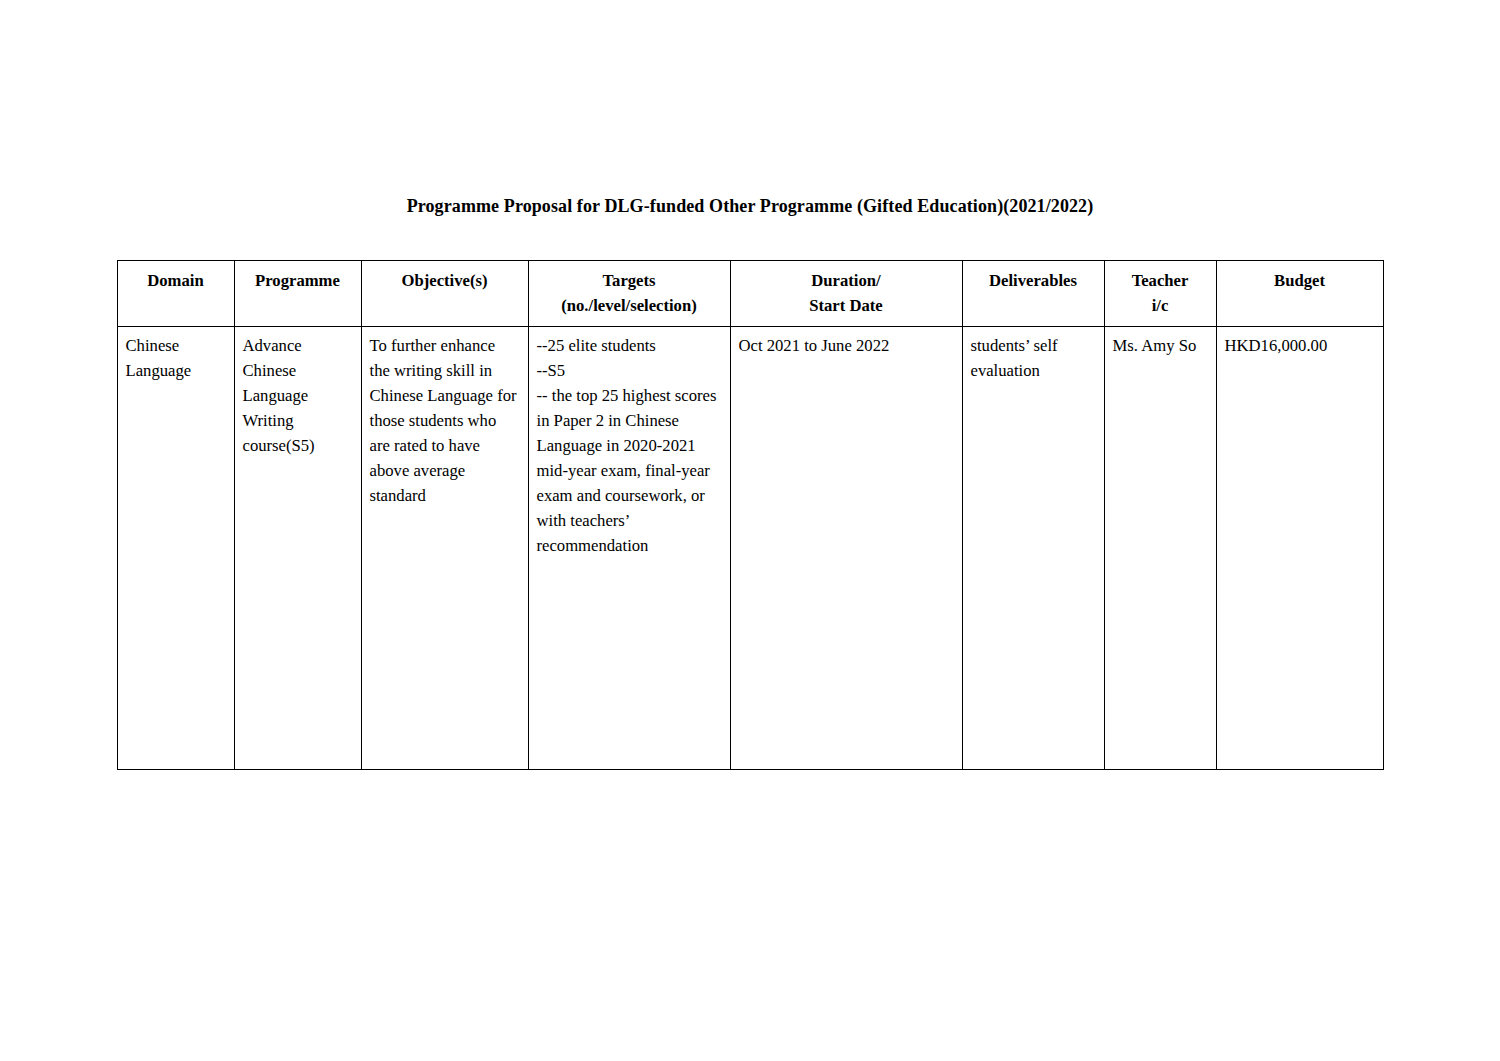Programme Proposal for DLG-funded Other Programme (Gifted Education)(2021/2022)
| Domain | Programme | Objective(s) | Targets (no./level/selection) | Duration/ Start Date | Deliverables | Teacher i/c | Budget |
| --- | --- | --- | --- | --- | --- | --- | --- |
| Chinese Language | Advance Chinese Language Writing course(S5) | To further enhance the writing skill in Chinese Language for those students who are rated to have above average standard | --25 elite students --S5 -- the top 25 highest scores in Paper 2 in Chinese Language in 2020-2021 mid-year exam, final-year exam and coursework, or with teachers’ recommendation | Oct 2021 to June 2022 | students’ self evaluation | Ms. Amy So | HKD16,000.00 |